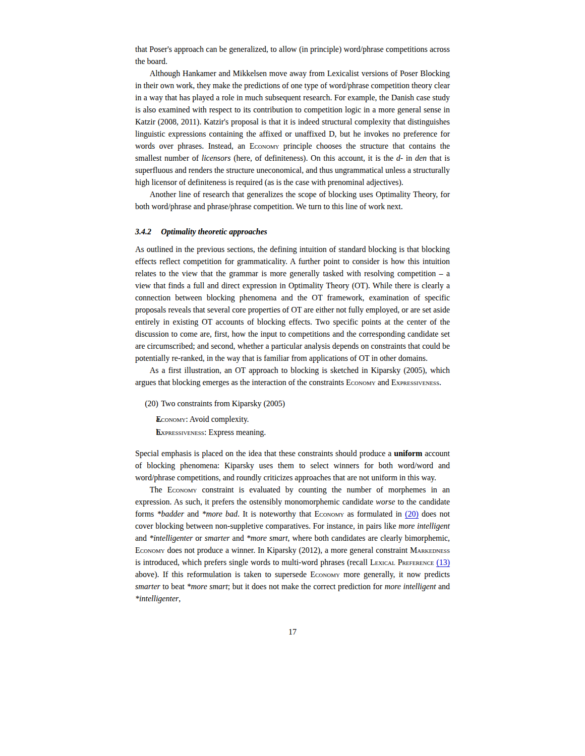that Poser's approach can be generalized, to allow (in principle) word/phrase competitions across the board.
Although Hankamer and Mikkelsen move away from Lexicalist versions of Poser Blocking in their own work, they make the predictions of one type of word/phrase competition theory clear in a way that has played a role in much subsequent research. For example, the Danish case study is also examined with respect to its contribution to competition logic in a more general sense in Katzir (2008, 2011). Katzir's proposal is that it is indeed structural complexity that distinguishes linguistic expressions containing the affixed or unaffixed D, but he invokes no preference for words over phrases. Instead, an Economy principle chooses the structure that contains the smallest number of licensors (here, of definiteness). On this account, it is the d- in den that is superfluous and renders the structure uneconomical, and thus ungrammatical unless a structurally high licensor of definiteness is required (as is the case with prenominal adjectives).
Another line of research that generalizes the scope of blocking uses Optimality Theory, for both word/phrase and phrase/phrase competition. We turn to this line of work next.
3.4.2 Optimality theoretic approaches
As outlined in the previous sections, the defining intuition of standard blocking is that blocking effects reflect competition for grammaticality. A further point to consider is how this intuition relates to the view that the grammar is more generally tasked with resolving competition – a view that finds a full and direct expression in Optimality Theory (OT). While there is clearly a connection between blocking phenomena and the OT framework, examination of specific proposals reveals that several core properties of OT are either not fully employed, or are set aside entirely in existing OT accounts of blocking effects. Two specific points at the center of the discussion to come are, first, how the input to competitions and the corresponding candidate set are circumscribed; and second, whether a particular analysis depends on constraints that could be potentially re-ranked, in the way that is familiar from applications of OT in other domains.
As a first illustration, an OT approach to blocking is sketched in Kiparsky (2005), which argues that blocking emerges as the interaction of the constraints Economy and Expressiveness.
(20)
Two constraints from Kiparsky (2005)
a. Economy: Avoid complexity.
b. Expressiveness: Express meaning.
Special emphasis is placed on the idea that these constraints should produce a uniform account of blocking phenomena: Kiparsky uses them to select winners for both word/word and word/phrase competitions, and roundly criticizes approaches that are not uniform in this way.
The Economy constraint is evaluated by counting the number of morphemes in an expression. As such, it prefers the ostensibly monomorphemic candidate worse to the candidate forms *badder and *more bad. It is noteworthy that Economy as formulated in (20) does not cover blocking between non-suppletive comparatives. For instance, in pairs like more intelligent and *intelligenter or smarter and *more smart, where both candidates are clearly bimorphemic, Economy does not produce a winner. In Kiparsky (2012), a more general constraint Markedness is introduced, which prefers single words to multi-word phrases (recall Lexical Preference (13) above). If this reformulation is taken to supersede Economy more generally, it now predicts smarter to beat *more smart; but it does not make the correct prediction for more intelligent and *intelligenter,
17